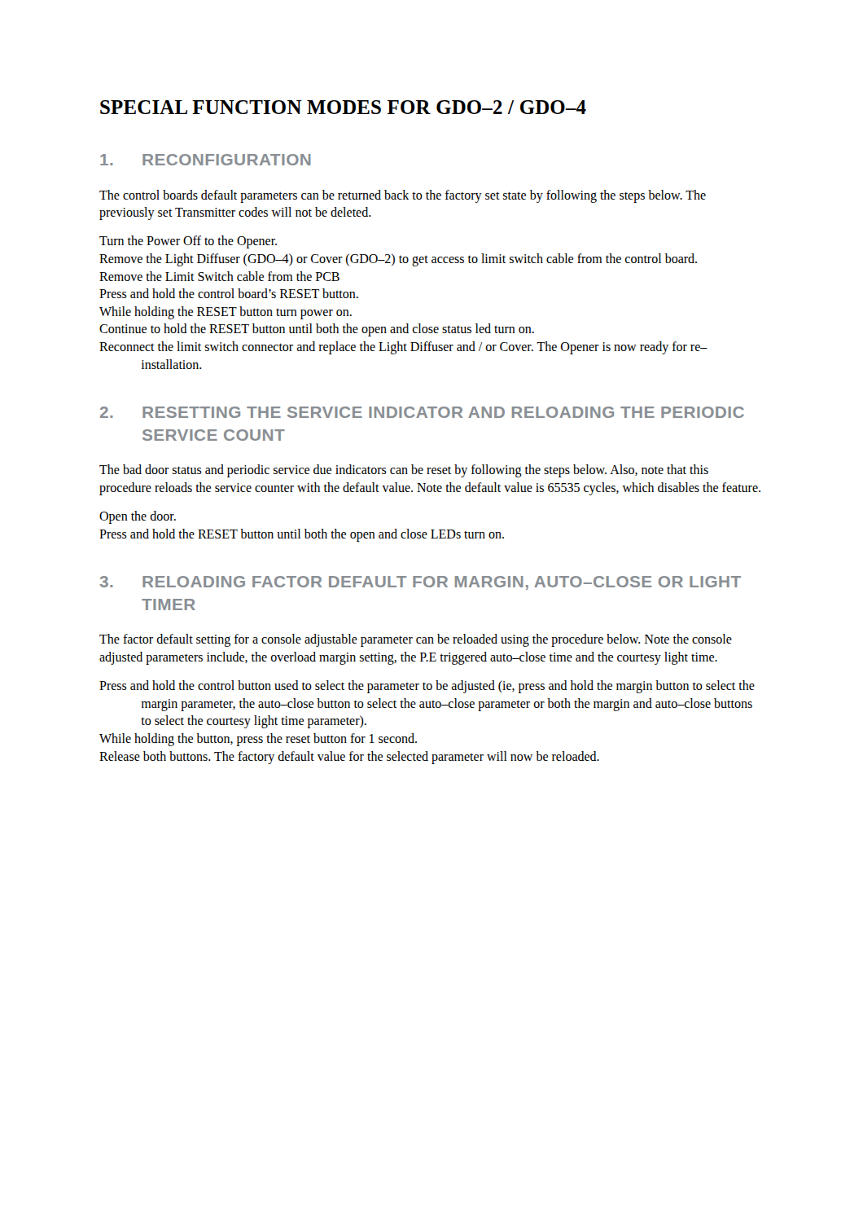SPECIAL FUNCTION MODES FOR GDO–2 / GDO–4
1. RECONFIGURATION
The control boards default parameters can be returned back to the factory set state by following the steps below. The previously set Transmitter codes will not be deleted.
Turn the Power Off to the Opener.
Remove the Light Diffuser (GDO–4) or Cover (GDO–2) to get access to limit switch cable from the control board.
Remove the Limit Switch cable from the PCB
Press and hold the control board’s RESET button.
While holding the RESET button turn power on.
Continue to hold the RESET button until both the open and close status led turn on.
Reconnect the limit switch connector and replace the Light Diffuser and / or Cover. The Opener is now ready for re–installation.
2. RESETTING THE SERVICE INDICATOR AND RELOADING THE PERIODIC SERVICE COUNT
The bad door status and periodic service due indicators can be reset by following the steps below. Also, note that this procedure reloads the service counter with the default value. Note the default value is 65535 cycles, which disables the feature.
Open the door.
Press and hold the RESET button until both the open and close LEDs turn on.
3. RELOADING FACTOR DEFAULT FOR MARGIN, AUTO–CLOSE OR LIGHT TIMER
The factor default setting for a console adjustable parameter can be reloaded using the procedure below. Note the console adjusted parameters include, the overload margin setting, the P.E triggered auto–close time and the courtesy light time.
Press and hold the control button used to select the parameter to be adjusted (ie, press and hold the margin button to select the margin parameter, the auto–close button to select the auto–close parameter or both the margin and auto–close buttons to select the courtesy light time parameter).
While holding the button, press the reset button for 1 second.
Release both buttons. The factory default value for the selected parameter will now be reloaded.